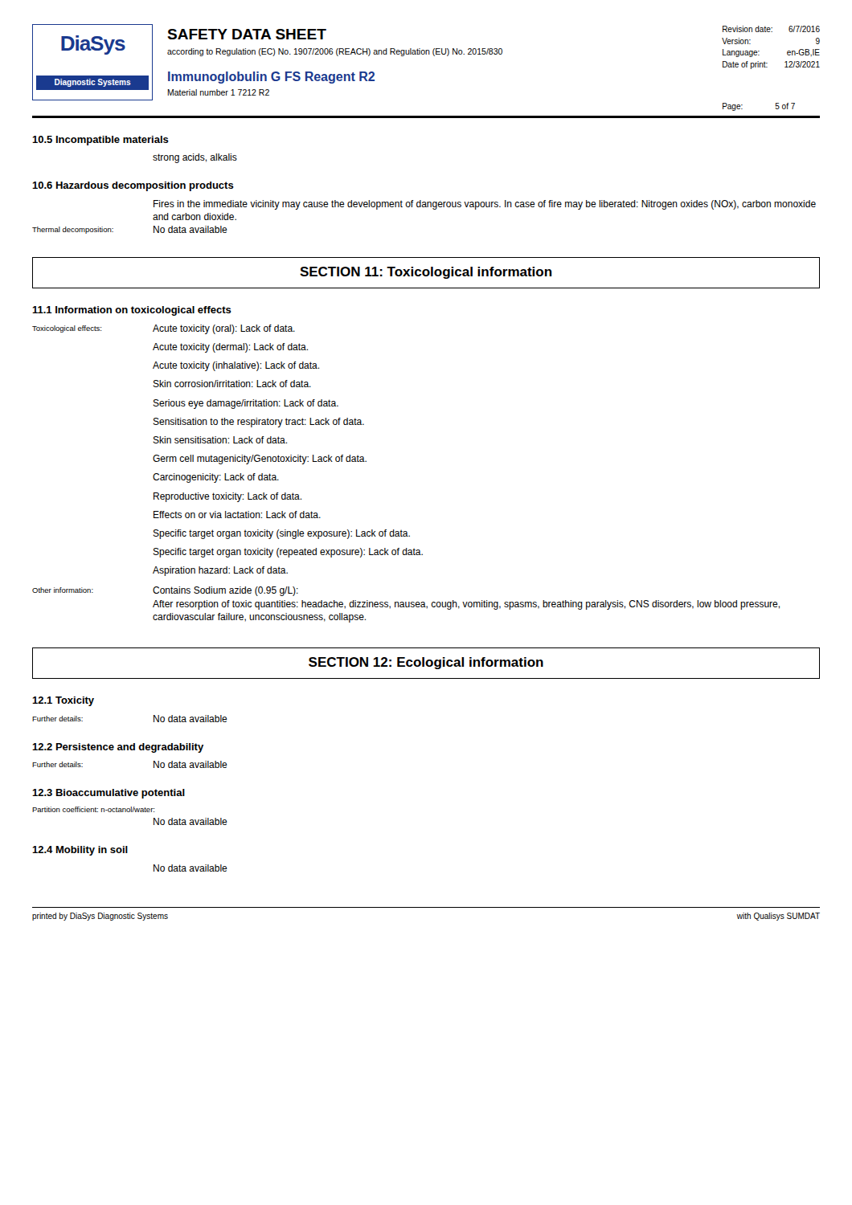DiaSys
Diagnostic Systems
SAFETY DATA SHEET
according to Regulation (EC) No. 1907/2006 (REACH) and Regulation (EU) No. 2015/830
Immunoglobulin G FS Reagent R2
Material number 1 7212 R2
| Revision date: | 6/7/2016 |
| Version: | 9 |
| Language: | en-GB,IE |
| Date of print: | 12/3/2021 |
Page:5 of 7
10.5 Incompatible materials
strong acids, alkalis
10.6 Hazardous decomposition products
Fires in the immediate vicinity may cause the development of dangerous vapours. In case of fire may be liberated: Nitrogen oxides (NOx), carbon monoxide and carbon dioxide.
Thermal decomposition:
No data available
SECTION 11: Toxicological information
11.1 Information on toxicological effects
Toxicological effects:
Acute toxicity (oral): Lack of data.
Acute toxicity (dermal): Lack of data.
Acute toxicity (inhalative): Lack of data.
Skin corrosion/irritation: Lack of data.
Serious eye damage/irritation: Lack of data.
Sensitisation to the respiratory tract: Lack of data.
Skin sensitisation: Lack of data.
Germ cell mutagenicity/Genotoxicity: Lack of data.
Carcinogenicity: Lack of data.
Reproductive toxicity: Lack of data.
Effects on or via lactation: Lack of data.
Specific target organ toxicity (single exposure): Lack of data.
Specific target organ toxicity (repeated exposure): Lack of data.
Aspiration hazard: Lack of data.
Other information:
Contains Sodium azide (0.95 g/L):
After resorption of toxic quantities: headache, dizziness, nausea, cough, vomiting, spasms, breathing paralysis, CNS disorders, low blood pressure, cardiovascular failure, unconsciousness, collapse.
SECTION 12: Ecological information
12.1 Toxicity
Further details:
No data available
12.2 Persistence and degradability
Further details:
No data available
12.3 Bioaccumulative potential
Partition coefficient: n-octanol/water:
No data available
12.4 Mobility in soil
No data available
printed by DiaSys Diagnostic Systems
with Qualisys SUMDAT